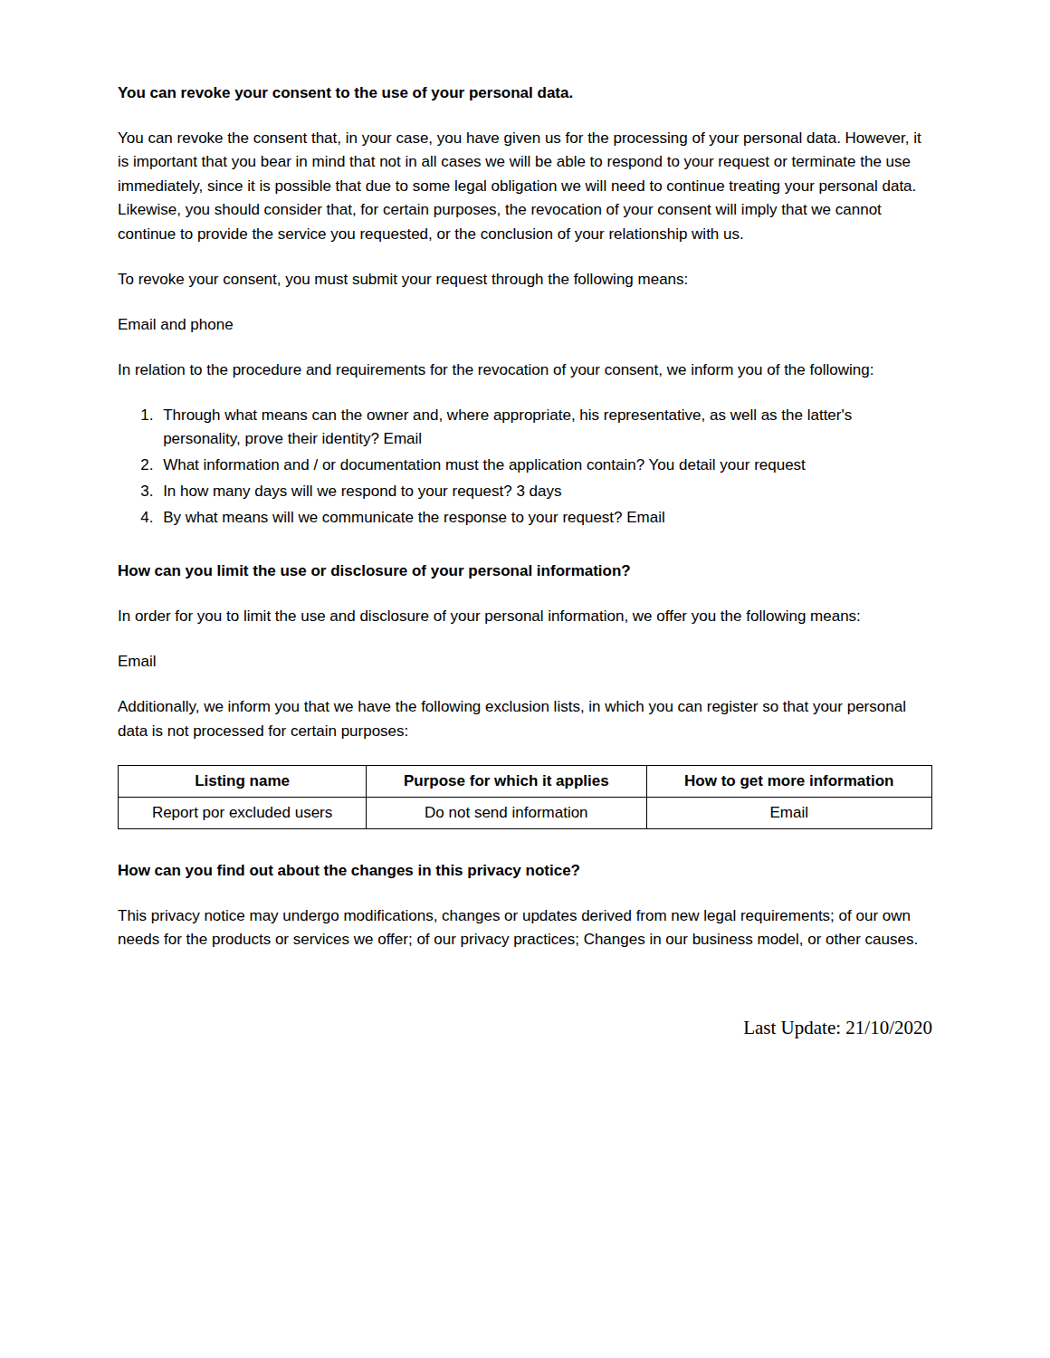You can revoke your consent to the use of your personal data.
You can revoke the consent that, in your case, you have given us for the processing of your personal data. However, it is important that you bear in mind that not in all cases we will be able to respond to your request or terminate the use immediately, since it is possible that due to some legal obligation we will need to continue treating your personal data. Likewise, you should consider that, for certain purposes, the revocation of your consent will imply that we cannot continue to provide the service you requested, or the conclusion of your relationship with us.
To revoke your consent, you must submit your request through the following means:
Email and phone
In relation to the procedure and requirements for the revocation of your consent, we inform you of the following:
Through what means can the owner and, where appropriate, his representative, as well as the latter's personality, prove their identity? Email
What information and / or documentation must the application contain? You detail your request
In how many days will we respond to your request? 3 days
By what means will we communicate the response to your request? Email
How can you limit the use or disclosure of your personal information?
In order for you to limit the use and disclosure of your personal information, we offer you the following means:
Email
Additionally, we inform you that we have the following exclusion lists, in which you can register so that your personal data is not processed for certain purposes:
| Listing name | Purpose for which it applies | How to get more information |
| --- | --- | --- |
| Report por excluded users | Do not send information | Email |
How can you find out about the changes in this privacy notice?
This privacy notice may undergo modifications, changes or updates derived from new legal requirements; of our own needs for the products or services we offer; of our privacy practices; Changes in our business model, or other causes.
Last Update: 21/10/2020